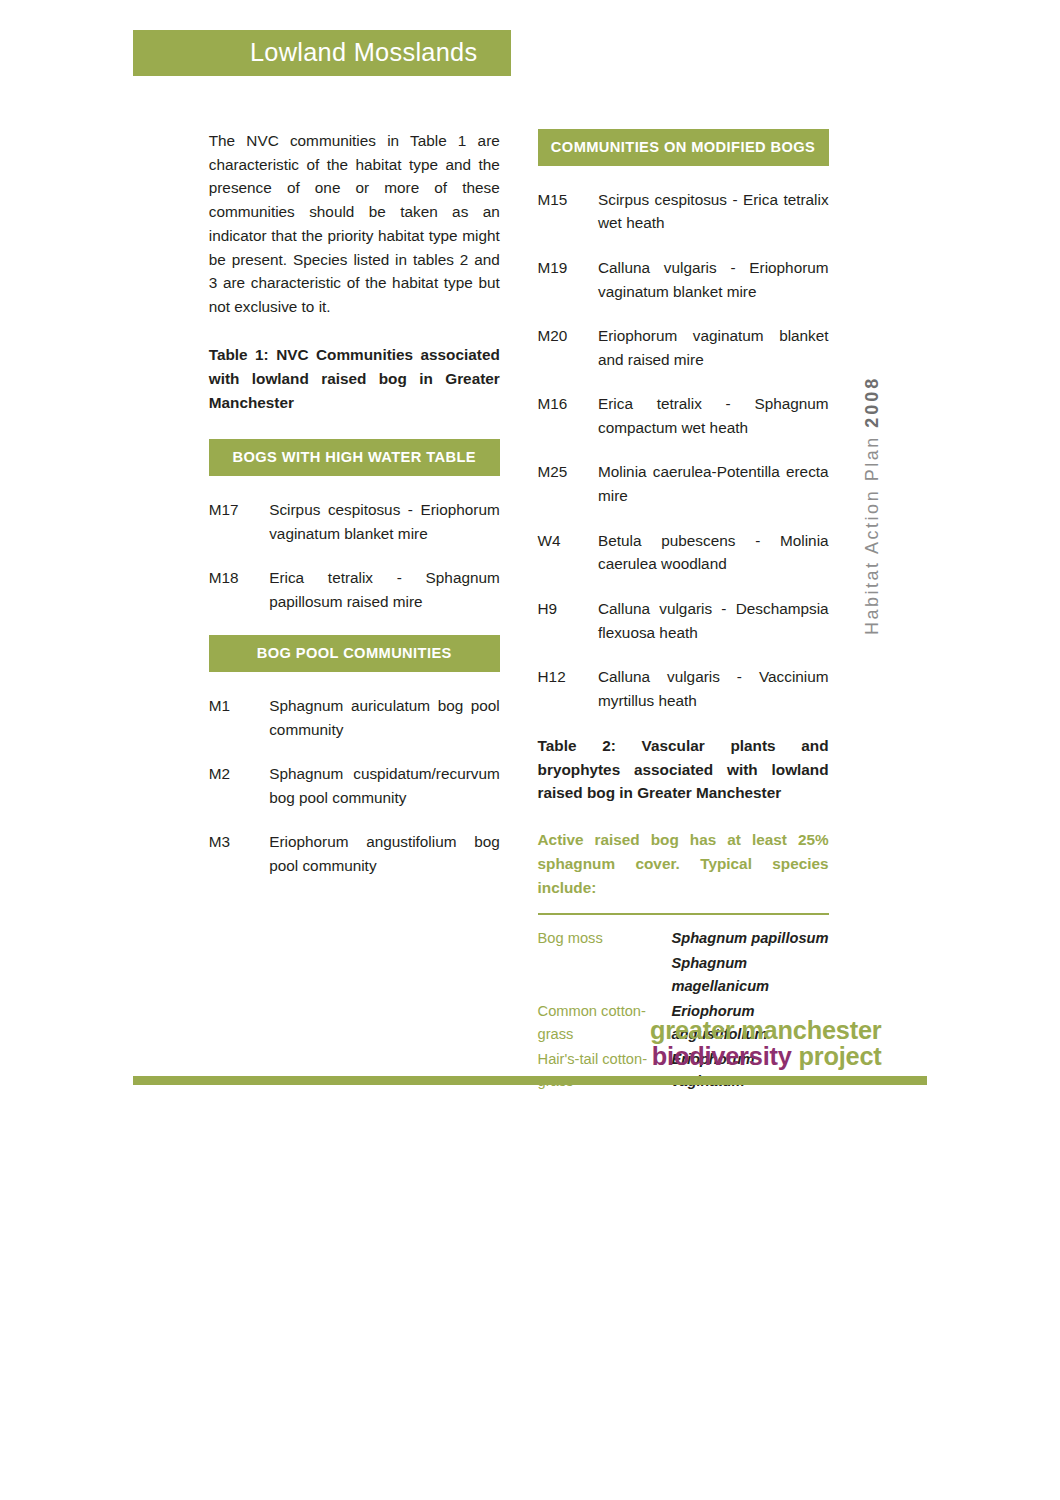Lowland Mosslands
Habitat Action Plan 2008
The NVC communities in Table 1 are characteristic of the habitat type and the presence of one or more of these communities should be taken as an indicator that the priority habitat type might be present. Species listed in tables 2 and 3 are characteristic of the habitat type but not exclusive to it.
Table 1: NVC Communities associated with lowland raised bog in Greater Manchester
BOGS WITH HIGH WATER TABLE
M17
Scirpus cespitosus - Eriophorum vaginatum blanket mire
M18
Erica tetralix - Sphagnum papillosum raised mire
BOG POOL COMMUNITIES
M1
Sphagnum auriculatum bog pool community
M2
Sphagnum cuspidatum/recurvum bog pool community
M3
Eriophorum angustifolium bog pool community
COMMUNITIES ON MODIFIED BOGS
M15
Scirpus cespitosus - Erica tetralix wet heath
M19
Calluna vulgaris - Eriophorum vaginatum blanket mire
M20
Eriophorum vaginatum blanket and raised mire
M16
Erica tetralix - Sphagnum compactum wet heath
M25
Molinia caerulea-Potentilla erecta mire
W4
Betula pubescens - Molinia caerulea woodland
H9
Calluna vulgaris - Deschampsia flexuosa heath
H12
Calluna vulgaris - Vaccinium myrtillus heath
Table 2: Vascular plants and bryophytes associated with lowland raised bog in Greater Manchester
Active raised bog has at least 25% sphagnum cover. Typical species include:
| Bog moss | Sphagnum papillosum |
| | Sphagnum magellanicum |
| Common cotton-grass | Eriophorum angustifolium |
| Hair's-tail cotton-grass | Eriophorum vaginatum |
greater manchester
biodiversity project